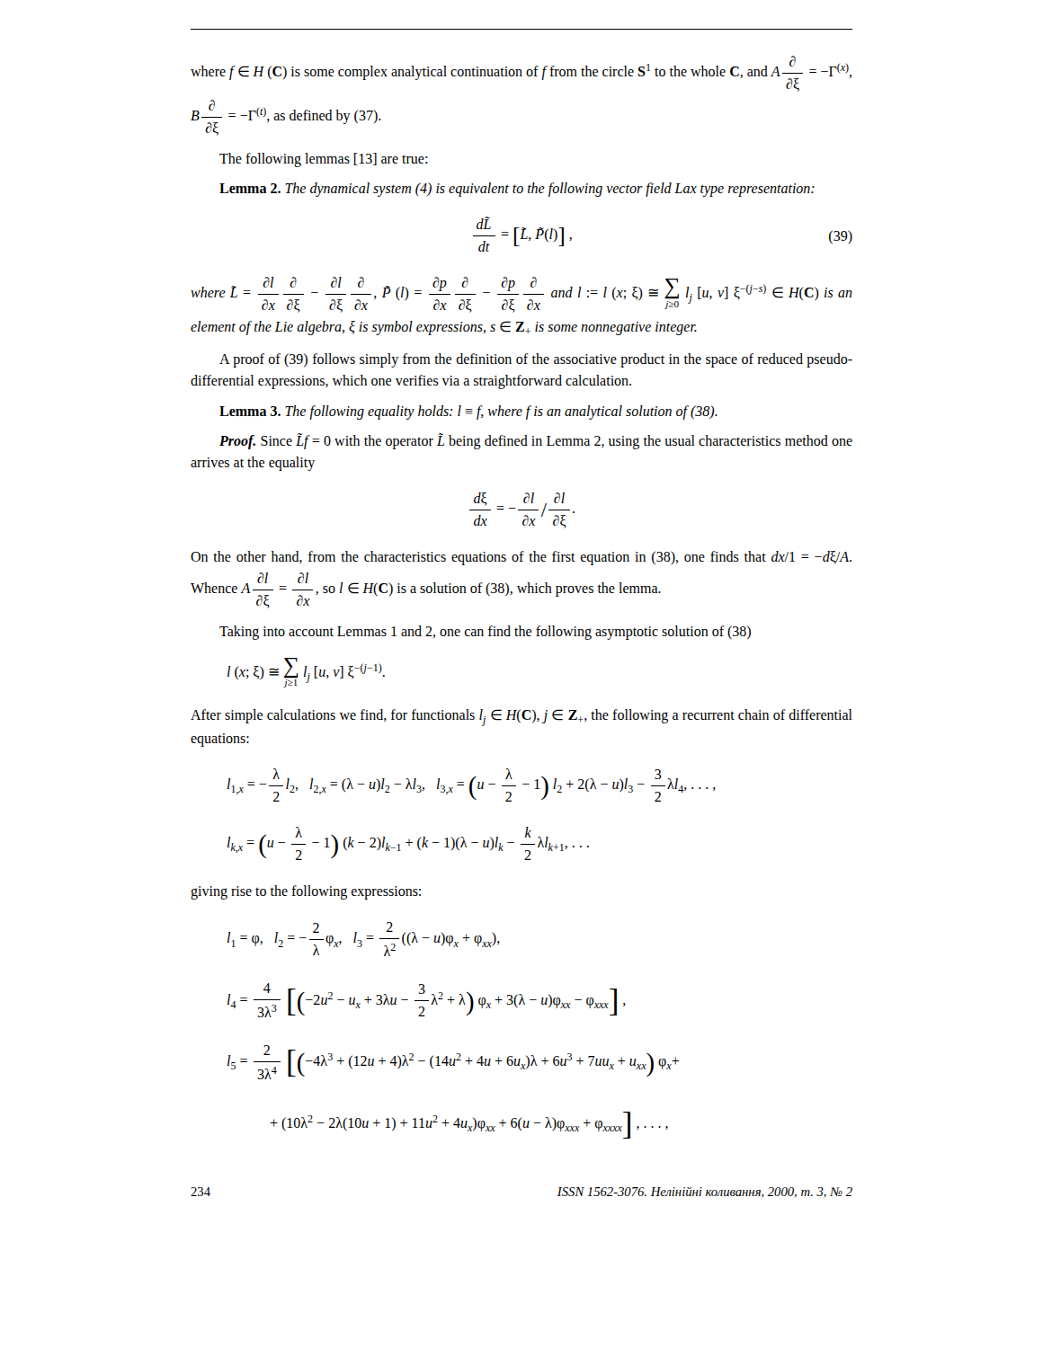where f ∈ H (C) is some complex analytical continuation of f from the circle S1 to the whole C, and A∂∂ξ = −Γ(x), B∂∂ξ = −Γ(t), as defined by (37).
The following lemmas [13] are true:
Lemma 2. The dynamical system (4) is equivalent to the following vector field Lax type representation:
dL̃dt = [L̃, P̃(l)] , (39)
where L̃ = ∂l∂x∂∂ξ − ∂l∂ξ∂∂x, P̃ (l) = ∂p∂x∂∂ξ − ∂p∂ξ∂∂x and l := l (x; ξ) ≅ ∑j≥0 lj [u, v] ξ−(j−s) ∈ H(C) is an element of the Lie algebra, ξ is symbol expressions, s ∈ Z+ is some nonnegative integer.
A proof of (39) follows simply from the definition of the associative product in the space of reduced pseudo-differential expressions, which one verifies via a straightforward calculation.
Lemma 3. The following equality holds: l ≡ f, where f is an analytical solution of (38).
Proof. Since L̃f = 0 with the operator L̃ being defined in Lemma 2, using the usual characteristics method one arrives at the equality
dξ dx = −∂l∂x/∂l∂ξ.
On the other hand, from the characteristics equations of the first equation in (38), one finds that dx/1 = −dξ/A. Whence A∂l∂ξ = ∂l∂x, so l ∈ H(C) is a solution of (38), which proves the lemma.
Taking into account Lemmas 1 and 2, one can find the following asymptotic solution of (38)
l (x; ξ) ≅ ∑j≥1 lj [u, v] ξ−(j−1).
After simple calculations we find, for functionals lj ∈ H(C), j ∈ Z+, the following a recurrent chain of differential equations:
l1,x = −λ 2 l2, l2,x = (λ − u)l2 − λl3, l3,x = (u − λ 2 − 1) l2 + 2(λ − u)l3 − 32λl4, . . . ,
lk,x = (u − λ 2 − 1) (k − 2)lk−1 + (k − 1)(λ − u)lk − k 2λlk+1, . . .
giving rise to the following expressions:
l1 = φ, l2 = −2 λφx, l3 = 2 λ2((λ − u)φx + φxx),
l4 = 43λ3 [(−2u2 − ux + 3λu − 32λ2 + λ) φx + 3(λ − u)φxx − φxxx] ,
l5 = 23λ4 [(−4λ3 + (12u + 4)λ2 − (14u2 + 4u + 6ux)λ + 6u3 + 7uux + uxx) φx+
+ (10λ2 − 2λ(10u + 1) + 11u2 + 4ux)φxx + 6(u − λ)φxxx + φxxxx] , . . . ,
234 ISSN 1562-3076. Нелінійні коливання, 2000, т. 3, № 2